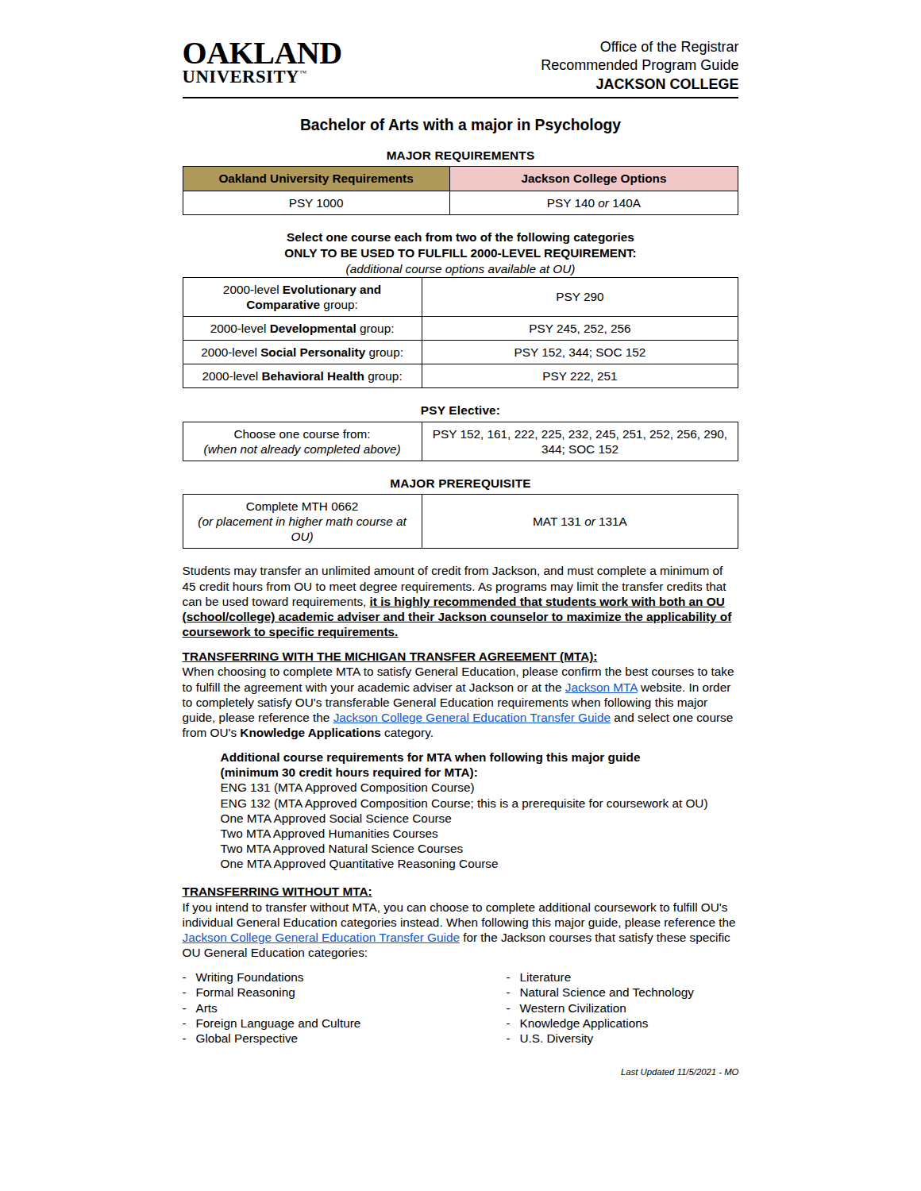OAKLAND
UNIVERSITY™
Office of the Registrar
Recommended Program Guide
JACKSON COLLEGE
Bachelor of Arts with a major in Psychology
MAJOR REQUIREMENTS
| Oakland University Requirements | Jackson College Options |
| --- | --- |
| PSY 1000 | PSY 140 or 140A |
Select one course each from two of the following categories
ONLY TO BE USED TO FULFILL 2000-LEVEL REQUIREMENT:
(additional course options available at OU)
| 2000-level Evolutionary and Comparative group: | PSY 290 |
| 2000-level Developmental group: | PSY 245, 252, 256 |
| 2000-level Social Personality group: | PSY 152, 344; SOC 152 |
| 2000-level Behavioral Health group: | PSY 222, 251 |
PSY Elective:
| Choose one course from: (when not already completed above) | PSY 152, 161, 222, 225, 232, 245, 251, 252, 256, 290, 344; SOC 152 |
MAJOR PREREQUISITE
| Complete MTH 0662 (or placement in higher math course at OU) | MAT 131 or 131A |
Students may transfer an unlimited amount of credit from Jackson, and must complete a minimum of 45 credit hours from OU to meet degree requirements. As programs may limit the transfer credits that can be used toward requirements, it is highly recommended that students work with both an OU (school/college) academic adviser and their Jackson counselor to maximize the applicability of coursework to specific requirements.
TRANSFERRING WITH THE MICHIGAN TRANSFER AGREEMENT (MTA):
When choosing to complete MTA to satisfy General Education, please confirm the best courses to take to fulfill the agreement with your academic adviser at Jackson or at the Jackson MTA website. In order to completely satisfy OU's transferable General Education requirements when following this major guide, please reference the Jackson College General Education Transfer Guide and select one course from OU's Knowledge Applications category.
Additional course requirements for MTA when following this major guide
(minimum 30 credit hours required for MTA):
ENG 131 (MTA Approved Composition Course)
ENG 132 (MTA Approved Composition Course; this is a prerequisite for coursework at OU)
One MTA Approved Social Science Course
Two MTA Approved Humanities Courses
Two MTA Approved Natural Science Courses
One MTA Approved Quantitative Reasoning Course
TRANSFERRING WITHOUT MTA:
If you intend to transfer without MTA, you can choose to complete additional coursework to fulfill OU's individual General Education categories instead. When following this major guide, please reference the Jackson College General Education Transfer Guide for the Jackson courses that satisfy these specific OU General Education categories:
Writing Foundations
Formal Reasoning
Arts
Foreign Language and Culture
Global Perspective
Literature
Natural Science and Technology
Western Civilization
Knowledge Applications
U.S. Diversity
Last Updated 11/5/2021 - MO